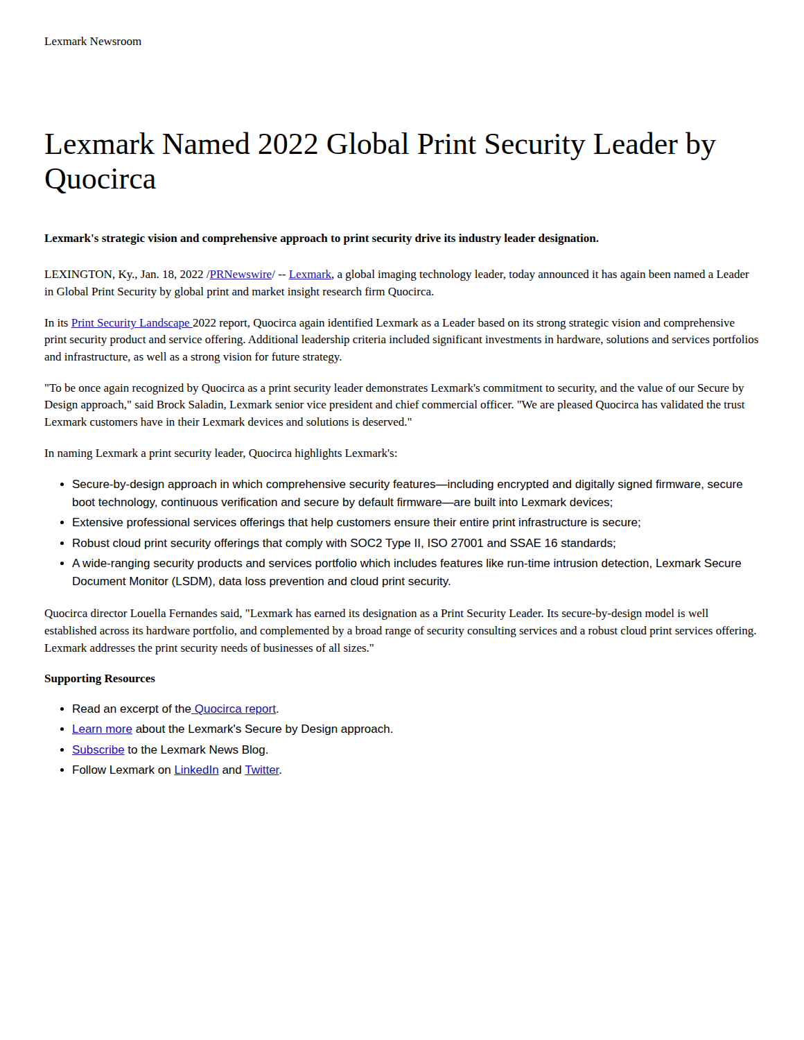Lexmark Newsroom
Lexmark Named 2022 Global Print Security Leader by Quocirca
Lexmark's strategic vision and comprehensive approach to print security drive its industry leader designation.
LEXINGTON, Ky., Jan. 18, 2022 /PRNewswire/ -- Lexmark, a global imaging technology leader, today announced it has again been named a Leader in Global Print Security by global print and market insight research firm Quocirca.
In its Print Security Landscape 2022 report, Quocirca again identified Lexmark as a Leader based on its strong strategic vision and comprehensive print security product and service offering. Additional leadership criteria included significant investments in hardware, solutions and services portfolios and infrastructure, as well as a strong vision for future strategy.
"To be once again recognized by Quocirca as a print security leader demonstrates Lexmark's commitment to security, and the value of our Secure by Design approach," said Brock Saladin, Lexmark senior vice president and chief commercial officer. "We are pleased Quocirca has validated the trust Lexmark customers have in their Lexmark devices and solutions is deserved."
In naming Lexmark a print security leader, Quocirca highlights Lexmark's:
Secure-by-design approach in which comprehensive security features—including encrypted and digitally signed firmware, secure boot technology, continuous verification and secure by default firmware—are built into Lexmark devices;
Extensive professional services offerings that help customers ensure their entire print infrastructure is secure;
Robust cloud print security offerings that comply with SOC2 Type II, ISO 27001 and SSAE 16 standards;
A wide-ranging security products and services portfolio which includes features like run-time intrusion detection, Lexmark Secure Document Monitor (LSDM), data loss prevention and cloud print security.
Quocirca director Louella Fernandes said, "Lexmark has earned its designation as a Print Security Leader. Its secure-by-design model is well established across its hardware portfolio, and complemented by a broad range of security consulting services and a robust cloud print services offering. Lexmark addresses the print security needs of businesses of all sizes."
Supporting Resources
Read an excerpt of the Quocirca report.
Learn more about the Lexmark's Secure by Design approach.
Subscribe to the Lexmark News Blog.
Follow Lexmark on LinkedIn and Twitter.